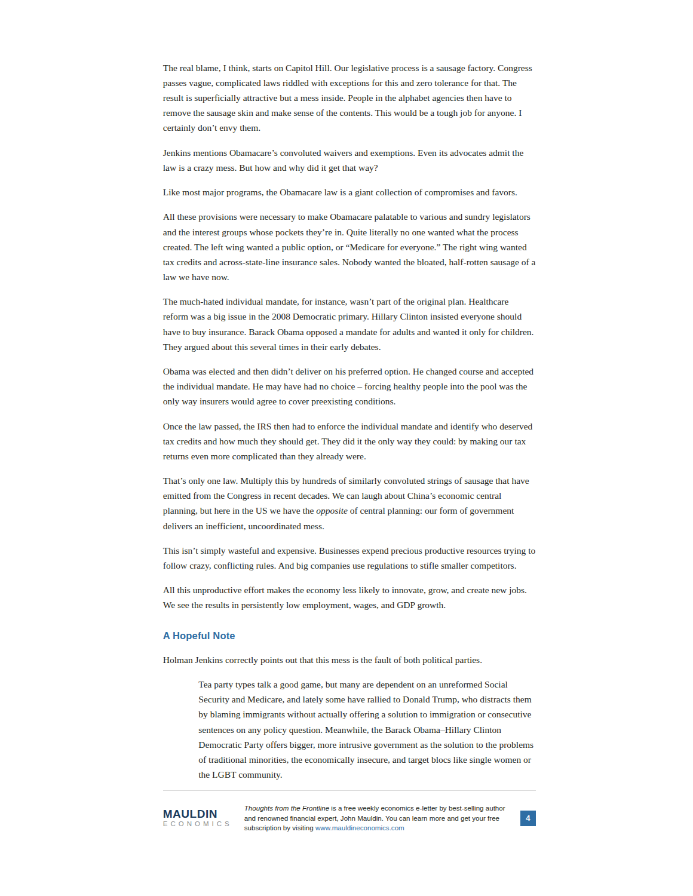The real blame, I think, starts on Capitol Hill. Our legislative process is a sausage factory. Congress passes vague, complicated laws riddled with exceptions for this and zero tolerance for that. The result is superficially attractive but a mess inside. People in the alphabet agencies then have to remove the sausage skin and make sense of the contents. This would be a tough job for anyone. I certainly don’t envy them.
Jenkins mentions Obamacare’s convoluted waivers and exemptions. Even its advocates admit the law is a crazy mess. But how and why did it get that way?
Like most major programs, the Obamacare law is a giant collection of compromises and favors.
All these provisions were necessary to make Obamacare palatable to various and sundry legislators and the interest groups whose pockets they’re in. Quite literally no one wanted what the process created. The left wing wanted a public option, or “Medicare for everyone.” The right wing wanted tax credits and across-state-line insurance sales. Nobody wanted the bloated, half-rotten sausage of a law we have now.
The much-hated individual mandate, for instance, wasn’t part of the original plan. Healthcare reform was a big issue in the 2008 Democratic primary. Hillary Clinton insisted everyone should have to buy insurance. Barack Obama opposed a mandate for adults and wanted it only for children. They argued about this several times in their early debates.
Obama was elected and then didn’t deliver on his preferred option. He changed course and accepted the individual mandate. He may have had no choice – forcing healthy people into the pool was the only way insurers would agree to cover preexisting conditions.
Once the law passed, the IRS then had to enforce the individual mandate and identify who deserved tax credits and how much they should get. They did it the only way they could: by making our tax returns even more complicated than they already were.
That’s only one law. Multiply this by hundreds of similarly convoluted strings of sausage that have emitted from the Congress in recent decades. We can laugh about China’s economic central planning, but here in the US we have the opposite of central planning: our form of government delivers an inefficient, uncoordinated mess.
This isn’t simply wasteful and expensive. Businesses expend precious productive resources trying to follow crazy, conflicting rules. And big companies use regulations to stifle smaller competitors.
All this unproductive effort makes the economy less likely to innovate, grow, and create new jobs. We see the results in persistently low employment, wages, and GDP growth.
A Hopeful Note
Holman Jenkins correctly points out that this mess is the fault of both political parties.
Tea party types talk a good game, but many are dependent on an unreformed Social Security and Medicare, and lately some have rallied to Donald Trump, who distracts them by blaming immigrants without actually offering a solution to immigration or consecutive sentences on any policy question. Meanwhile, the Barack Obama–Hillary Clinton Democratic Party offers bigger, more intrusive government as the solution to the problems of traditional minorities, the economically insecure, and target blocs like single women or the LGBT community.
MAULDIN ECONOMICS
Thoughts from the Frontline is a free weekly economics e-letter by best-selling author and renowned financial expert, John Mauldin. You can learn more and get your free subscription by visiting www.mauldineconomics.com
4